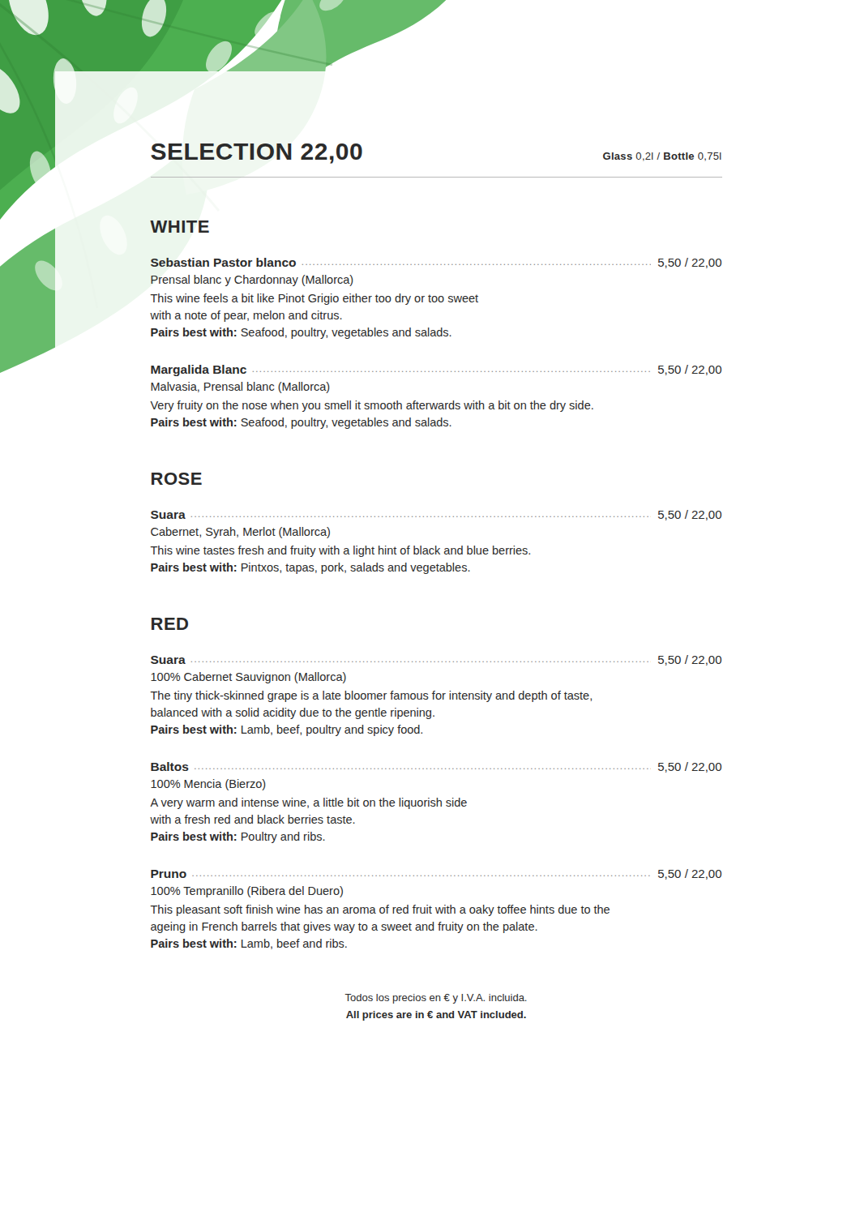Selection 22,00
Glass 0,2l / Bottle 0,75l
White
Sebastian Pastor blanco .................................................................................................................. 5,50 / 22,00
Prensal blanc y Chardonnay (Mallorca)
This wine feels a bit like Pinot Grigio either too dry or too sweet
with a note of pear, melon and citrus.
Pairs best with: Seafood, poultry, vegetables and salads.
Margalida Blanc ......................................................................................................................... 5,50 / 22,00
Malvasia, Prensal blanc (Mallorca)
Very fruity on the nose when you smell it smooth afterwards with a bit on the dry side.
Pairs best with: Seafood, poultry, vegetables and salads.
Rose
Suara ......................................................................................................................................... 5,50 / 22,00
Cabernet, Syrah, Merlot (Mallorca)
This wine tastes fresh and fruity with a light hint of black and blue berries.
Pairs best with: Pintxos, tapas, pork, salads and vegetables.
Red
Suara ......................................................................................................................................... 5,50 / 22,00
100% Cabernet Sauvignon (Mallorca)
The tiny thick-skinned grape is a late bloomer famous for intensity and depth of taste,
balanced with a solid acidity due to the gentle ripening.
Pairs best with: Lamb, beef, poultry and spicy food.
Baltos ....................................................................................................................................... 5,50 / 22,00
100% Mencia (Bierzo)
A very warm and intense wine, a little bit on the liquorish side
with a fresh red and black berries taste.
Pairs best with: Poultry and ribs.
Pruno ....................................................................................................................................... 5,50 / 22,00
100% Tempranillo (Ribera del Duero)
This pleasant soft finish wine has an aroma of red fruit with a oaky toffee hints due to the
ageing in French barrels that gives way to a sweet and fruity on the palate.
Pairs best with: Lamb, beef and ribs.
Todos los precios en € y I.V.A. incluida.
All prices are in € and VAT included.